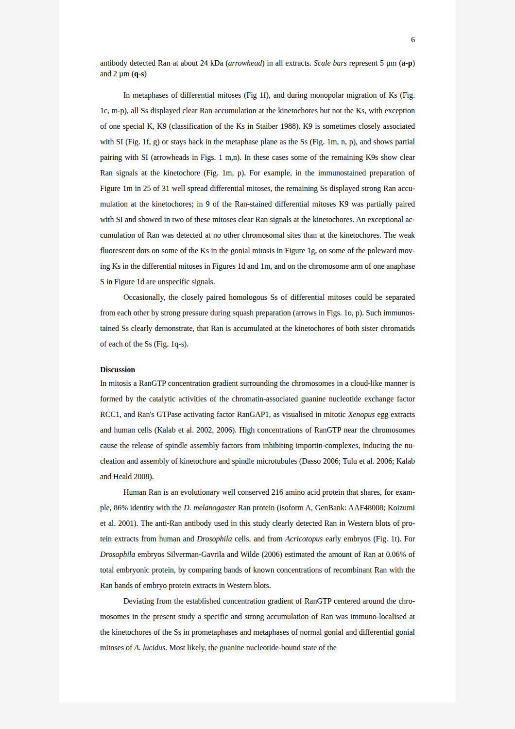6
antibody detected Ran at about 24 kDa (arrowhead) in all extracts. Scale bars represent 5 µm (a-p) and 2 µm (q-s)
In metaphases of differential mitoses (Fig 1f), and during monopolar migration of Ks (Fig. 1c, m-p), all Ss displayed clear Ran accumulation at the kinetochores but not the Ks, with exception of one special K, K9 (classification of the Ks in Staiber 1988). K9 is sometimes closely associated with SI (Fig. 1f, g) or stays back in the metaphase plane as the Ss (Fig. 1m, n, p), and shows partial pairing with SI (arrowheads in Figs. 1 m,n). In these cases some of the remaining K9s show clear Ran signals at the kinetochore (Fig. 1m, p). For example, in the immunostained preparation of Figure 1m in 25 of 31 well spread differential mitoses, the remaining Ss displayed strong Ran accumulation at the kinetochores; in 9 of the Ran-stained differential mitoses K9 was partially paired with SI and showed in two of these mitoses clear Ran signals at the kinetochores. An exceptional accumulation of Ran was detected at no other chromosomal sites than at the kinetochores. The weak fluorescent dots on some of the Ks in the gonial mitosis in Figure 1g, on some of the poleward moving Ks in the differential mitoses in Figures 1d and 1m, and on the chromosome arm of one anaphase S in Figure 1d are unspecific signals.
Occasionally, the closely paired homologous Ss of differential mitoses could be separated from each other by strong pressure during squash preparation (arrows in Figs. 1o, p). Such immunostained Ss clearly demonstrate, that Ran is accumulated at the kinetochores of both sister chromatids of each of the Ss (Fig. 1q-s).
Discussion
In mitosis a RanGTP concentration gradient surrounding the chromosomes in a cloud-like manner is formed by the catalytic activities of the chromatin-associated guanine nucleotide exchange factor RCC1, and Ran's GTPase activating factor RanGAP1, as visualised in mitotic Xenopus egg extracts and human cells (Kalab et al. 2002, 2006). High concentrations of RanGTP near the chromosomes cause the release of spindle assembly factors from inhibiting importin-complexes, inducing the nucleation and assembly of kinetochore and spindle microtubules (Dasso 2006; Tulu et al. 2006; Kalab and Heald 2008).
Human Ran is an evolutionary well conserved 216 amino acid protein that shares, for example, 86% identity with the D. melanogaster Ran protein (isoform A, GenBank: AAF48008; Koizumi et al. 2001). The anti-Ran antibody used in this study clearly detected Ran in Western blots of protein extracts from human and Drosophila cells, and from Acricotopus early embryos (Fig. 1t). For Drosophila embryos Silverman-Gavrila and Wilde (2006) estimated the amount of Ran at 0.06% of total embryonic protein, by comparing bands of known concentrations of recombinant Ran with the Ran bands of embryo protein extracts in Western blots.
Deviating from the established concentration gradient of RanGTP centered around the chromosomes in the present study a specific and strong accumulation of Ran was immuno-localised at the kinetochores of the Ss in prometaphases and metaphases of normal gonial and differential gonial mitoses of A. lucidus. Most likely, the guanine nucleotide-bound state of the